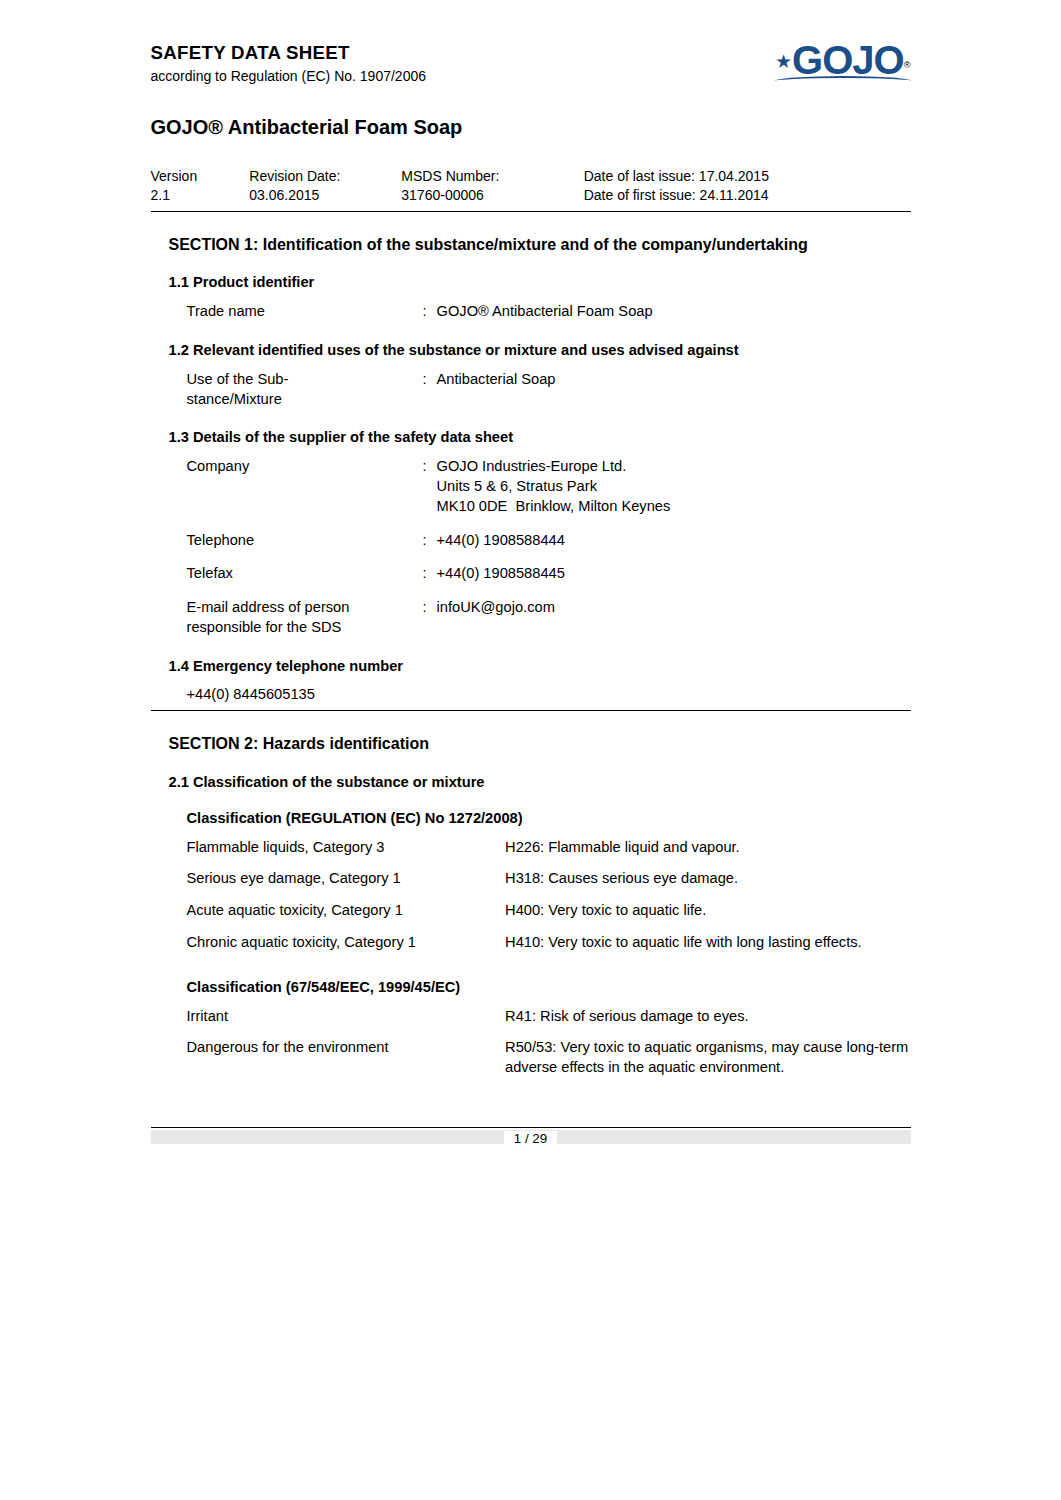SAFETY DATA SHEET
according to Regulation (EC) No. 1907/2006
★GOJO®
GOJO® Antibacterial Foam Soap
| Version 2.1 | Revision Date: 03.06.2015 | MSDS Number: 31760-00006 | Date of last issue: 17.04.2015 Date of first issue: 24.11.2014 |
SECTION 1: Identification of the substance/mixture and of the company/undertaking
1.1 Product identifier
| Trade name | : | GOJO® Antibacterial Foam Soap |
1.2 Relevant identified uses of the substance or mixture and uses advised against
| Use of the Sub- stance/Mixture | : | Antibacterial Soap |
1.3 Details of the supplier of the safety data sheet
| Company | : | GOJO Industries-Europe Ltd. Units 5 & 6, Stratus Park MK10 0DE Brinklow, Milton Keynes |
| Telephone | : | +44(0) 1908588444 |
| Telefax | : | +44(0) 1908588445 |
| E-mail address of person responsible for the SDS | : | infoUK@gojo.com |
1.4 Emergency telephone number
+44(0) 8445605135
SECTION 2: Hazards identification
2.1 Classification of the substance or mixture
Classification (REGULATION (EC) No 1272/2008)
| Flammable liquids, Category 3 | H226: Flammable liquid and vapour. |
| Serious eye damage, Category 1 | H318: Causes serious eye damage. |
| Acute aquatic toxicity, Category 1 | H400: Very toxic to aquatic life. |
| Chronic aquatic toxicity, Category 1 | H410: Very toxic to aquatic life with long lasting effects. |
Classification (67/548/EEC, 1999/45/EC)
| Irritant | R41: Risk of serious damage to eyes. |
| Dangerous for the environment | R50/53: Very toxic to aquatic organisms, may cause long-term adverse effects in the aquatic environment. |
1 / 29